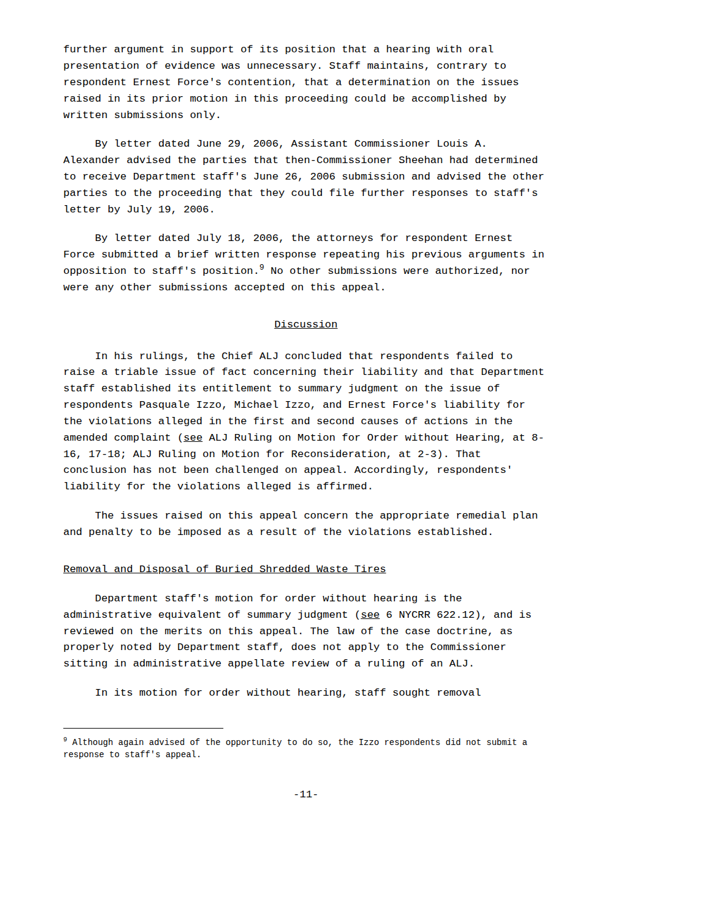further argument in support of its position that a hearing with oral presentation of evidence was unnecessary. Staff maintains, contrary to respondent Ernest Force's contention, that a determination on the issues raised in its prior motion in this proceeding could be accomplished by written submissions only.
By letter dated June 29, 2006, Assistant Commissioner Louis A. Alexander advised the parties that then-Commissioner Sheehan had determined to receive Department staff's June 26, 2006 submission and advised the other parties to the proceeding that they could file further responses to staff's letter by July 19, 2006.
By letter dated July 18, 2006, the attorneys for respondent Ernest Force submitted a brief written response repeating his previous arguments in opposition to staff's position.9 No other submissions were authorized, nor were any other submissions accepted on this appeal.
Discussion
In his rulings, the Chief ALJ concluded that respondents failed to raise a triable issue of fact concerning their liability and that Department staff established its entitlement to summary judgment on the issue of respondents Pasquale Izzo, Michael Izzo, and Ernest Force's liability for the violations alleged in the first and second causes of actions in the amended complaint (see ALJ Ruling on Motion for Order without Hearing, at 8-16, 17-18; ALJ Ruling on Motion for Reconsideration, at 2-3). That conclusion has not been challenged on appeal. Accordingly, respondents' liability for the violations alleged is affirmed.
The issues raised on this appeal concern the appropriate remedial plan and penalty to be imposed as a result of the violations established.
Removal and Disposal of Buried Shredded Waste Tires
Department staff's motion for order without hearing is the administrative equivalent of summary judgment (see 6 NYCRR 622.12), and is reviewed on the merits on this appeal. The law of the case doctrine, as properly noted by Department staff, does not apply to the Commissioner sitting in administrative appellate review of a ruling of an ALJ.
In its motion for order without hearing, staff sought removal
9 Although again advised of the opportunity to do so, the Izzo respondents did not submit a response to staff's appeal.
-11-